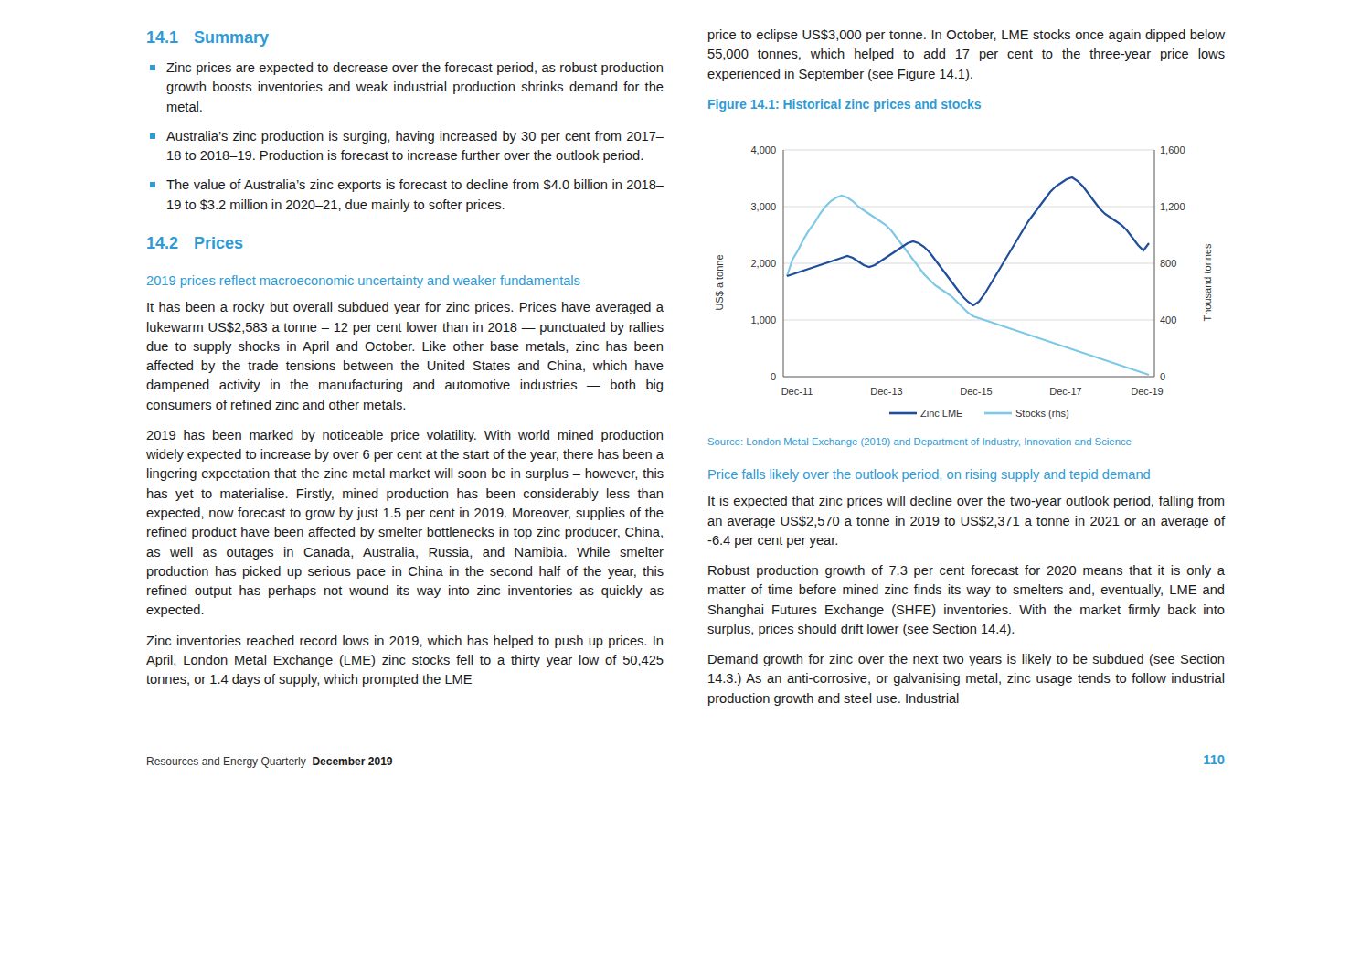14.1 Summary
Zinc prices are expected to decrease over the forecast period, as robust production growth boosts inventories and weak industrial production shrinks demand for the metal.
Australia’s zinc production is surging, having increased by 30 per cent from 2017–18 to 2018–19. Production is forecast to increase further over the outlook period.
The value of Australia’s zinc exports is forecast to decline from $4.0 billion in 2018–19 to $3.2 million in 2020–21, due mainly to softer prices.
14.2 Prices
2019 prices reflect macroeconomic uncertainty and weaker fundamentals
It has been a rocky but overall subdued year for zinc prices. Prices have averaged a lukewarm US$2,583 a tonne – 12 per cent lower than in 2018 — punctuated by rallies due to supply shocks in April and October. Like other base metals, zinc has been affected by the trade tensions between the United States and China, which have dampened activity in the manufacturing and automotive industries — both big consumers of refined zinc and other metals.
2019 has been marked by noticeable price volatility. With world mined production widely expected to increase by over 6 per cent at the start of the year, there has been a lingering expectation that the zinc metal market will soon be in surplus – however, this has yet to materialise. Firstly, mined production has been considerably less than expected, now forecast to grow by just 1.5 per cent in 2019. Moreover, supplies of the refined product have been affected by smelter bottlenecks in top zinc producer, China, as well as outages in Canada, Australia, Russia, and Namibia. While smelter production has picked up serious pace in China in the second half of the year, this refined output has perhaps not wound its way into zinc inventories as quickly as expected.
Zinc inventories reached record lows in 2019, which has helped to push up prices. In April, London Metal Exchange (LME) zinc stocks fell to a thirty year low of 50,425 tonnes, or 1.4 days of supply, which prompted the LME
price to eclipse US$3,000 per tonne. In October, LME stocks once again dipped below 55,000 tonnes, which helped to add 17 per cent to the three-year price lows experienced in September (see Figure 14.1).
Figure 14.1: Historical zinc prices and stocks
US$ a tonne Thousand tonnes 4,000 3,000 2,000 1,000 0 1,600 1,200 800 400 0 Dec-11 Dec-13 Dec-15 Dec-17 Dec-19 Zinc LME Stocks (rhs)
Source: London Metal Exchange (2019) and Department of Industry, Innovation and Science
Price falls likely over the outlook period, on rising supply and tepid demand
It is expected that zinc prices will decline over the two-year outlook period, falling from an average US$2,570 a tonne in 2019 to US$2,371 a tonne in 2021 or an average of -6.4 per cent per year.
Robust production growth of 7.3 per cent forecast for 2020 means that it is only a matter of time before mined zinc finds its way to smelters and, eventually, LME and Shanghai Futures Exchange (SHFE) inventories. With the market firmly back into surplus, prices should drift lower (see Section 14.4).
Demand growth for zinc over the next two years is likely to be subdued (see Section 14.3.) As an anti-corrosive, or galvanising metal, zinc usage tends to follow industrial production growth and steel use. Industrial
Resources and Energy Quarterly December 2019
110